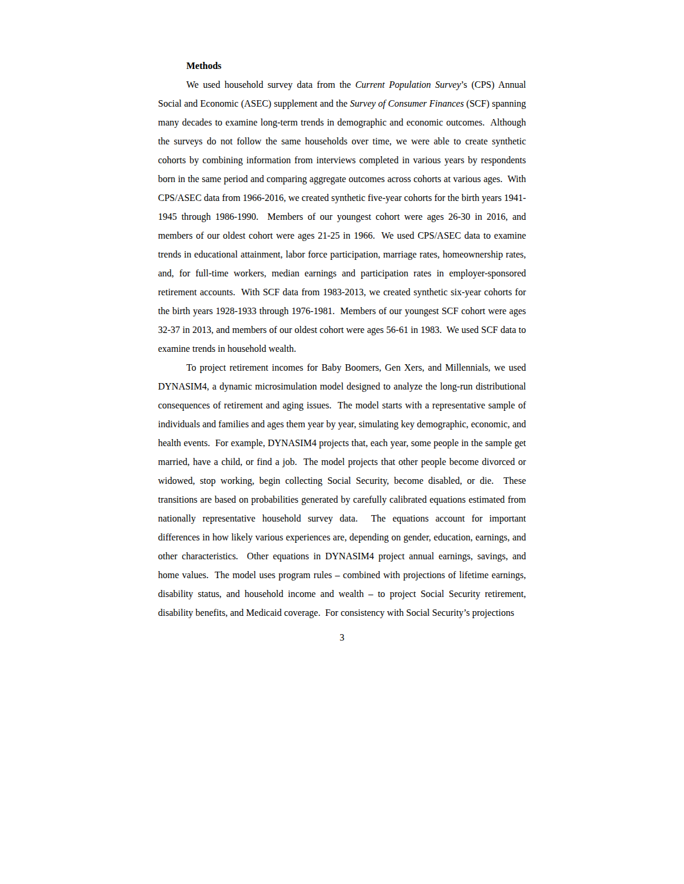Methods
We used household survey data from the Current Population Survey’s (CPS) Annual Social and Economic (ASEC) supplement and the Survey of Consumer Finances (SCF) spanning many decades to examine long-term trends in demographic and economic outcomes. Although the surveys do not follow the same households over time, we were able to create synthetic cohorts by combining information from interviews completed in various years by respondents born in the same period and comparing aggregate outcomes across cohorts at various ages. With CPS/ASEC data from 1966-2016, we created synthetic five-year cohorts for the birth years 1941-1945 through 1986-1990. Members of our youngest cohort were ages 26-30 in 2016, and members of our oldest cohort were ages 21-25 in 1966. We used CPS/ASEC data to examine trends in educational attainment, labor force participation, marriage rates, homeownership rates, and, for full-time workers, median earnings and participation rates in employer-sponsored retirement accounts. With SCF data from 1983-2013, we created synthetic six-year cohorts for the birth years 1928-1933 through 1976-1981. Members of our youngest SCF cohort were ages 32-37 in 2013, and members of our oldest cohort were ages 56-61 in 1983. We used SCF data to examine trends in household wealth.
To project retirement incomes for Baby Boomers, Gen Xers, and Millennials, we used DYNASIM4, a dynamic microsimulation model designed to analyze the long-run distributional consequences of retirement and aging issues. The model starts with a representative sample of individuals and families and ages them year by year, simulating key demographic, economic, and health events. For example, DYNASIM4 projects that, each year, some people in the sample get married, have a child, or find a job. The model projects that other people become divorced or widowed, stop working, begin collecting Social Security, become disabled, or die. These transitions are based on probabilities generated by carefully calibrated equations estimated from nationally representative household survey data. The equations account for important differences in how likely various experiences are, depending on gender, education, earnings, and other characteristics. Other equations in DYNASIM4 project annual earnings, savings, and home values. The model uses program rules – combined with projections of lifetime earnings, disability status, and household income and wealth – to project Social Security retirement, disability benefits, and Medicaid coverage. For consistency with Social Security’s projections
3